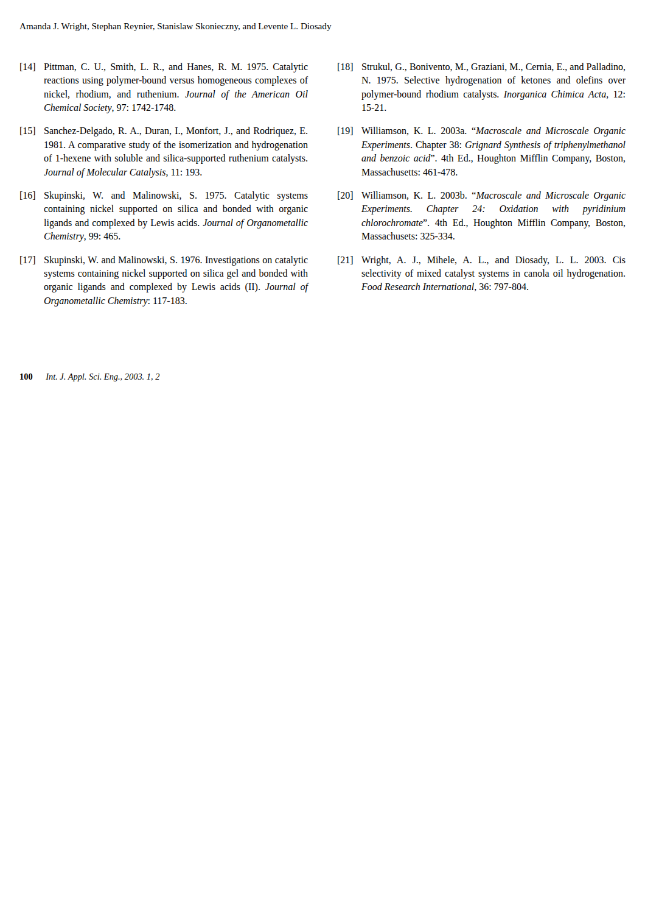Amanda J. Wright, Stephan Reynier, Stanislaw Skonieczny, and Levente L. Diosady
[14] Pittman, C. U., Smith, L. R., and Hanes, R. M. 1975. Catalytic reactions using polymer-bound versus homogeneous complexes of nickel, rhodium, and ruthenium. Journal of the American Oil Chemical Society, 97: 1742-1748.
[15] Sanchez-Delgado, R. A., Duran, I., Monfort, J., and Rodriquez, E. 1981. A comparative study of the isomerization and hydrogenation of 1-hexene with soluble and silica-supported ruthenium catalysts. Journal of Molecular Catalysis, 11: 193.
[16] Skupinski, W. and Malinowski, S. 1975. Catalytic systems containing nickel supported on silica and bonded with organic ligands and complexed by Lewis acids. Journal of Organometallic Chemistry, 99: 465.
[17] Skupinski, W. and Malinowski, S. 1976. Investigations on catalytic systems containing nickel supported on silica gel and bonded with organic ligands and complexed by Lewis acids (II). Journal of Organometallic Chemistry: 117-183.
[18] Strukul, G., Bonivento, M., Graziani, M., Cernia, E., and Palladino, N. 1975. Selective hydrogenation of ketones and olefins over polymer-bound rhodium catalysts. Inorganica Chimica Acta, 12: 15-21.
[19] Williamson, K. L. 2003a. “Macroscale and Microscale Organic Experiments. Chapter 38: Grignard Synthesis of triphenylmethanol and benzoic acid”. 4th Ed., Houghton Mifflin Company, Boston, Massachusetts: 461-478.
[20] Williamson, K. L. 2003b. “Macroscale and Microscale Organic Experiments. Chapter 24: Oxidation with pyridinium chlorochromate”. 4th Ed., Houghton Mifflin Company, Boston, Massachusets: 325-334.
[21] Wright, A. J., Mihele, A. L., and Diosady, L. L. 2003. Cis selectivity of mixed catalyst systems in canola oil hydrogenation. Food Research International, 36: 797-804.
100 Int. J. Appl. Sci. Eng., 2003. 1, 2